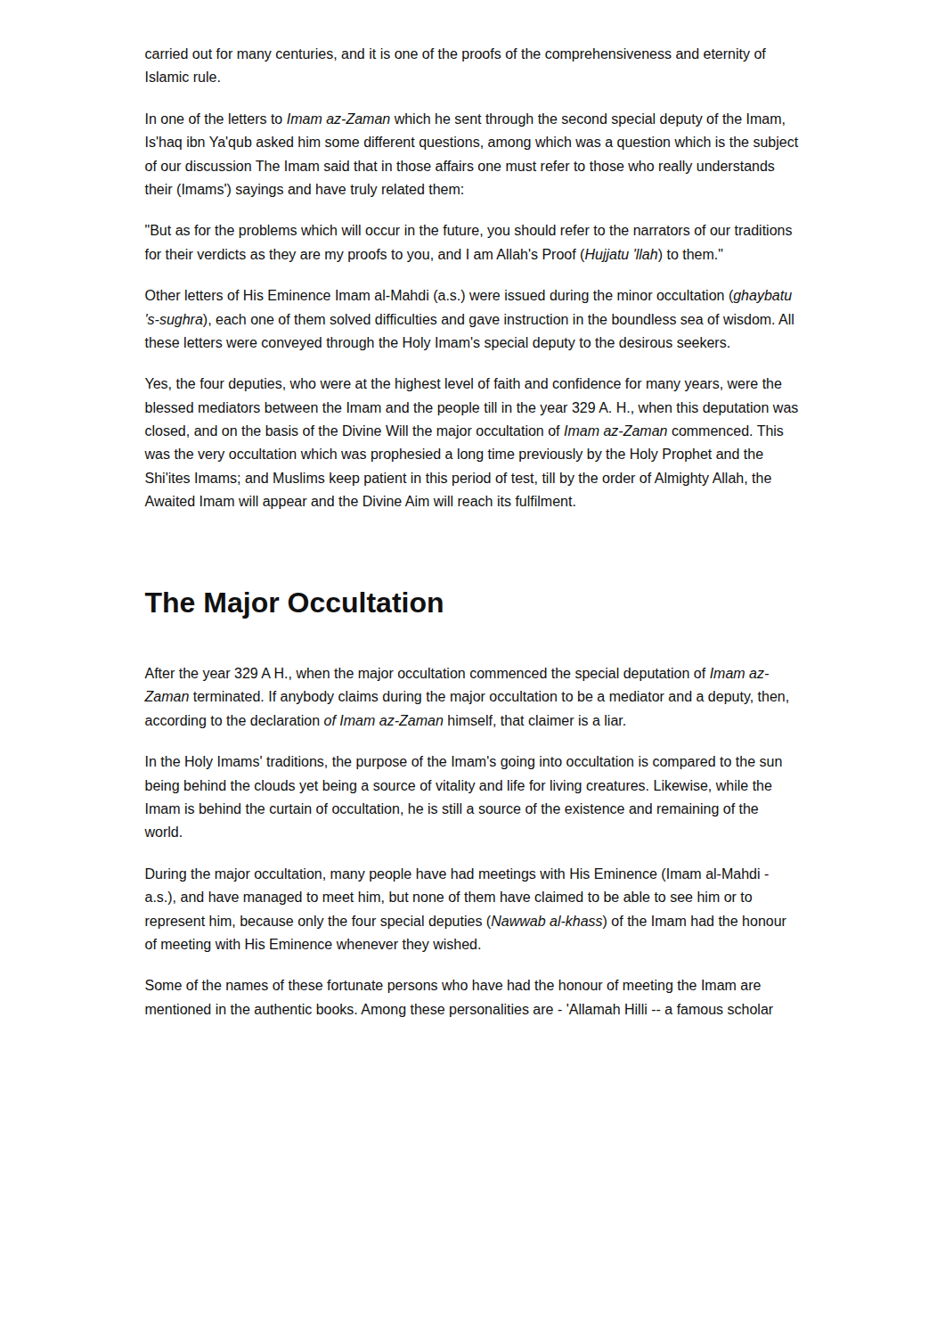carried out for many centuries, and it is one of the proofs of the comprehensiveness and eternity of Islamic rule.
In one of the letters to Imam az-Zaman which he sent through the second special deputy of the Imam, Is'haq ibn Ya'qub asked him some different questions, among which was a question which is the subject of our discussion The Imam said that in those affairs one must refer to those who really understands their (Imams') sayings and have truly related them:
"But as for the problems which will occur in the future, you should refer to the narrators of our traditions for their verdicts as they are my proofs to you, and I am Allah's Proof (Hujjatu 'llah) to them."
Other letters of His Eminence Imam al-Mahdi (a.s.) were issued during the minor occultation (ghaybatu 's-sughra), each one of them solved difficulties and gave instruction in the boundless sea of wisdom. All these letters were conveyed through the Holy Imam's special deputy to the desirous seekers.
Yes, the four deputies, who were at the highest level of faith and confidence for many years, were the blessed mediators between the Imam and the people till in the year 329 A. H., when this deputation was closed, and on the basis of the Divine Will the major occultation of Imam az-Zaman commenced. This was the very occultation which was prophesied a long time previously by the Holy Prophet and the Shi'ites Imams; and Muslims keep patient in this period of test, till by the order of Almighty Allah, the Awaited Imam will appear and the Divine Aim will reach its fulfilment.
The Major Occultation
After the year 329 A H., when the major occultation commenced the special deputation of Imam az-Zaman terminated. If anybody claims during the major occultation to be a mediator and a deputy, then, according to the declaration of Imam az-Zaman himself, that claimer is a liar.
In the Holy Imams' traditions, the purpose of the Imam's going into occultation is compared to the sun being behind the clouds yet being a source of vitality and life for living creatures. Likewise, while the Imam is behind the curtain of occultation, he is still a source of the existence and remaining of the world.
During the major occultation, many people have had meetings with His Eminence (Imam al-Mahdi - a.s.), and have managed to meet him, but none of them have claimed to be able to see him or to represent him, because only the four special deputies (Nawwab al-khass) of the Imam had the honour of meeting with His Eminence whenever they wished.
Some of the names of these fortunate persons who have had the honour of meeting the Imam are mentioned in the authentic books. Among these personalities are - 'Allamah Hilli -- a famous scholar